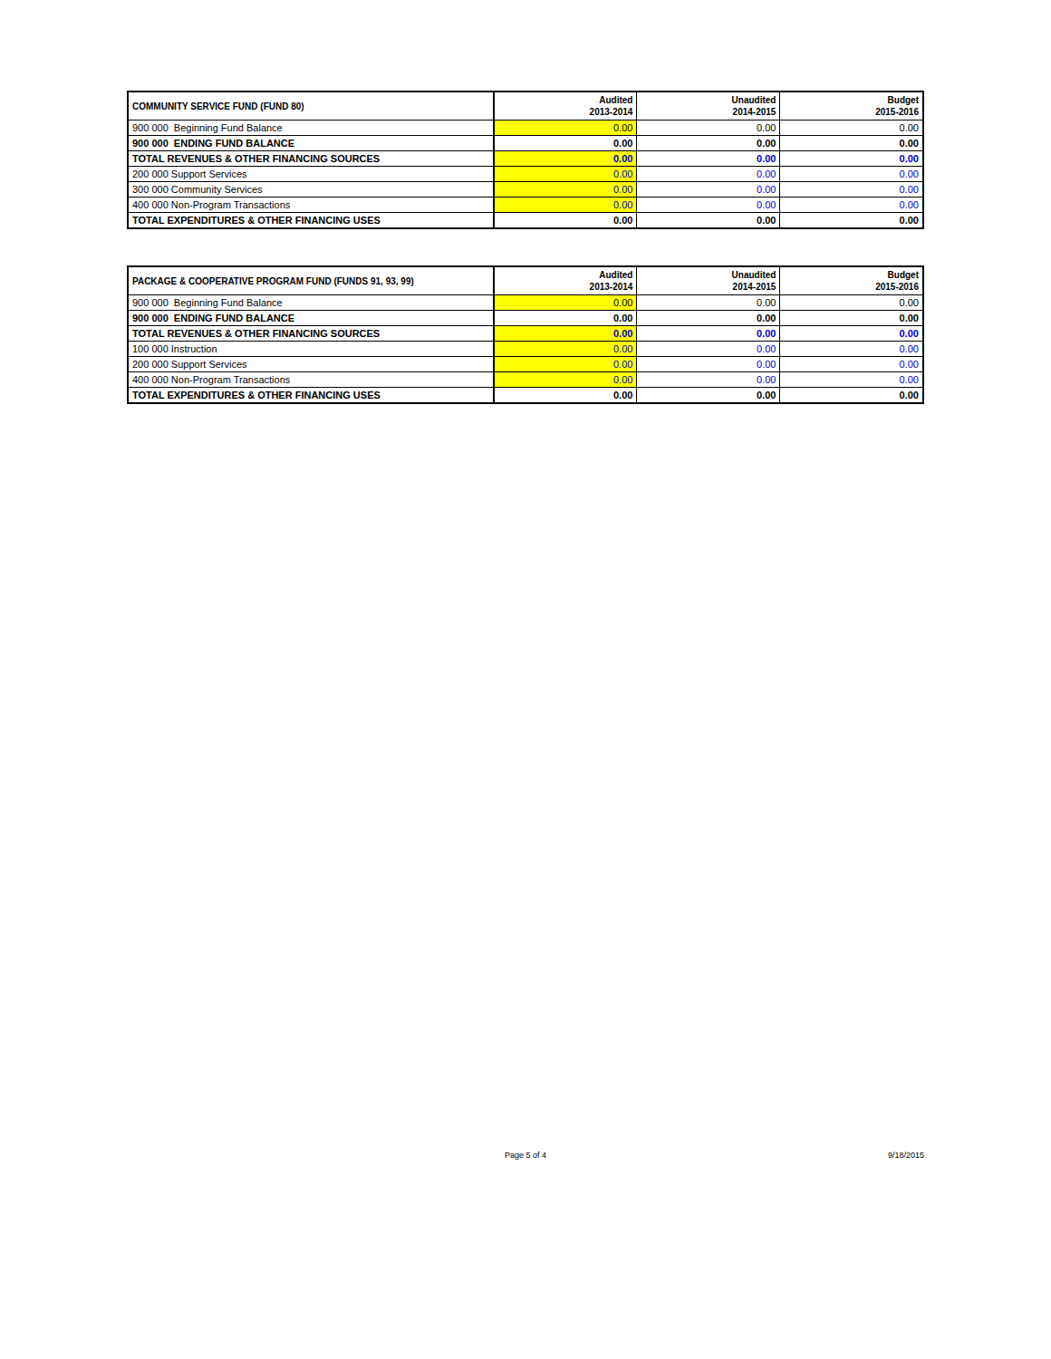| COMMUNITY SERVICE FUND (FUND 80) | Audited 2013-2014 | Unaudited 2014-2015 | Budget 2015-2016 |
| --- | --- | --- | --- |
| 900 000 Beginning Fund Balance | 0.00 | 0.00 | 0.00 |
| 900 000 ENDING FUND BALANCE | 0.00 | 0.00 | 0.00 |
| TOTAL REVENUES & OTHER FINANCING SOURCES | 0.00 | 0.00 | 0.00 |
| 200 000 Support Services | 0.00 | 0.00 | 0.00 |
| 300 000 Community Services | 0.00 | 0.00 | 0.00 |
| 400 000 Non-Program Transactions | 0.00 | 0.00 | 0.00 |
| TOTAL EXPENDITURES & OTHER FINANCING USES | 0.00 | 0.00 | 0.00 |
| PACKAGE & COOPERATIVE PROGRAM FUND (FUNDS 91, 93, 99) | Audited 2013-2014 | Unaudited 2014-2015 | Budget 2015-2016 |
| --- | --- | --- | --- |
| 900 000 Beginning Fund Balance | 0.00 | 0.00 | 0.00 |
| 900 000 ENDING FUND BALANCE | 0.00 | 0.00 | 0.00 |
| TOTAL REVENUES & OTHER FINANCING SOURCES | 0.00 | 0.00 | 0.00 |
| 100 000 Instruction | 0.00 | 0.00 | 0.00 |
| 200 000 Support Services | 0.00 | 0.00 | 0.00 |
| 400 000 Non-Program Transactions | 0.00 | 0.00 | 0.00 |
| TOTAL EXPENDITURES & OTHER FINANCING USES | 0.00 | 0.00 | 0.00 |
Page 5 of 4
9/18/2015